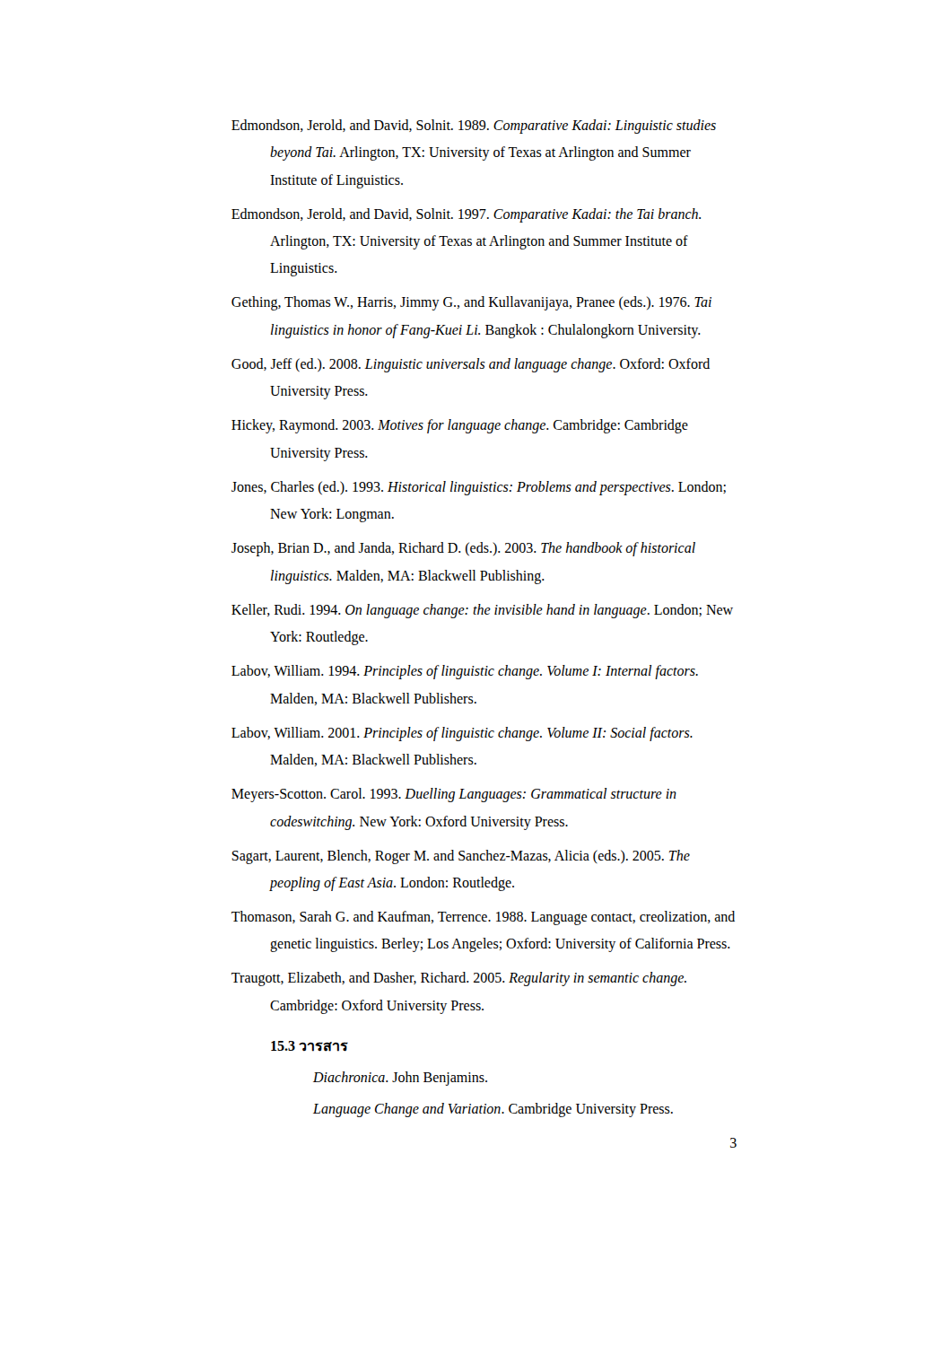Edmondson, Jerold, and David, Solnit. 1989. Comparative Kadai: Linguistic studies beyond Tai. Arlington, TX: University of Texas at Arlington and Summer Institute of Linguistics.
Edmondson, Jerold, and David, Solnit. 1997. Comparative Kadai: the Tai branch. Arlington, TX: University of Texas at Arlington and Summer Institute of Linguistics.
Gething, Thomas W., Harris, Jimmy G., and Kullavanijaya, Pranee (eds.). 1976. Tai linguistics in honor of Fang-Kuei Li. Bangkok : Chulalongkorn University.
Good, Jeff (ed.). 2008. Linguistic universals and language change. Oxford: Oxford University Press.
Hickey, Raymond. 2003. Motives for language change. Cambridge: Cambridge University Press.
Jones, Charles (ed.). 1993. Historical linguistics: Problems and perspectives. London; New York: Longman.
Joseph, Brian D., and Janda, Richard D. (eds.). 2003. The handbook of historical linguistics. Malden, MA: Blackwell Publishing.
Keller, Rudi. 1994. On language change: the invisible hand in language. London; New York: Routledge.
Labov, William. 1994. Principles of linguistic change. Volume I: Internal factors. Malden, MA: Blackwell Publishers.
Labov, William. 2001. Principles of linguistic change. Volume II: Social factors. Malden, MA: Blackwell Publishers.
Meyers‑Scotton. Carol. 1993. Duelling Languages: Grammatical structure in codeswitching. New York: Oxford University Press.
Sagart, Laurent, Blench, Roger M. and Sanchez‑Mazas, Alicia (eds.). 2005. The peopling of East Asia. London: Routledge.
Thomason, Sarah G. and Kaufman, Terrence. 1988. Language contact, creolization, and genetic linguistics. Berley; Los Angeles; Oxford: University of California Press.
Traugott, Elizabeth, and Dasher, Richard. 2005. Regularity in semantic change. Cambridge: Oxford University Press.
15.3 วารสาร
Diachronica. John Benjamins.
Language Change and Variation. Cambridge University Press.
3